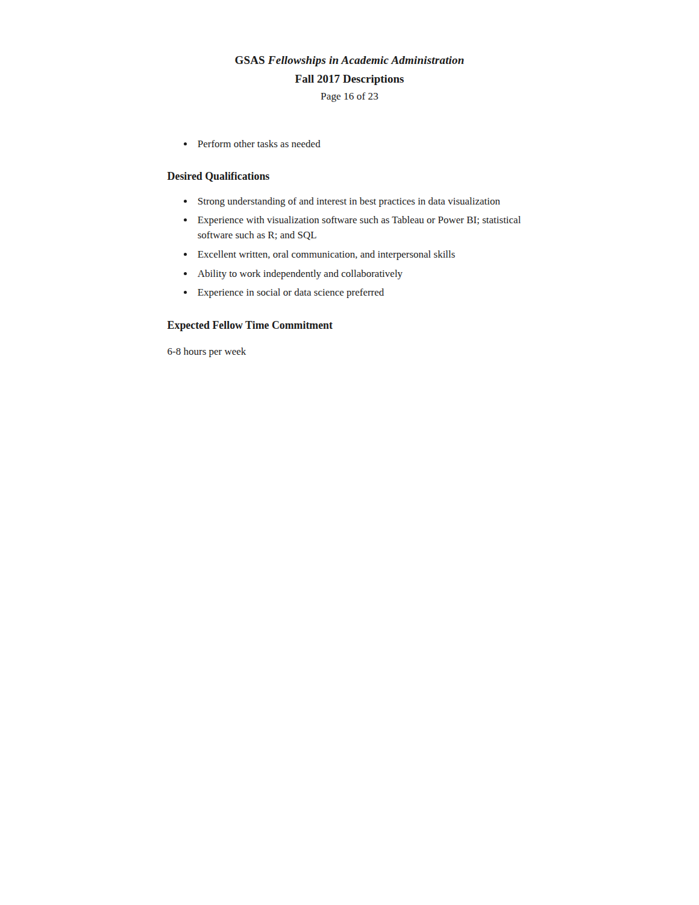GSAS Fellowships in Academic Administration
Fall 2017 Descriptions
Page 16 of 23
Perform other tasks as needed
Desired Qualifications
Strong understanding of and interest in best practices in data visualization
Experience with visualization software such as Tableau or Power BI; statistical software such as R; and SQL
Excellent written, oral communication, and interpersonal skills
Ability to work independently and collaboratively
Experience in social or data science preferred
Expected Fellow Time Commitment
6-8 hours per week